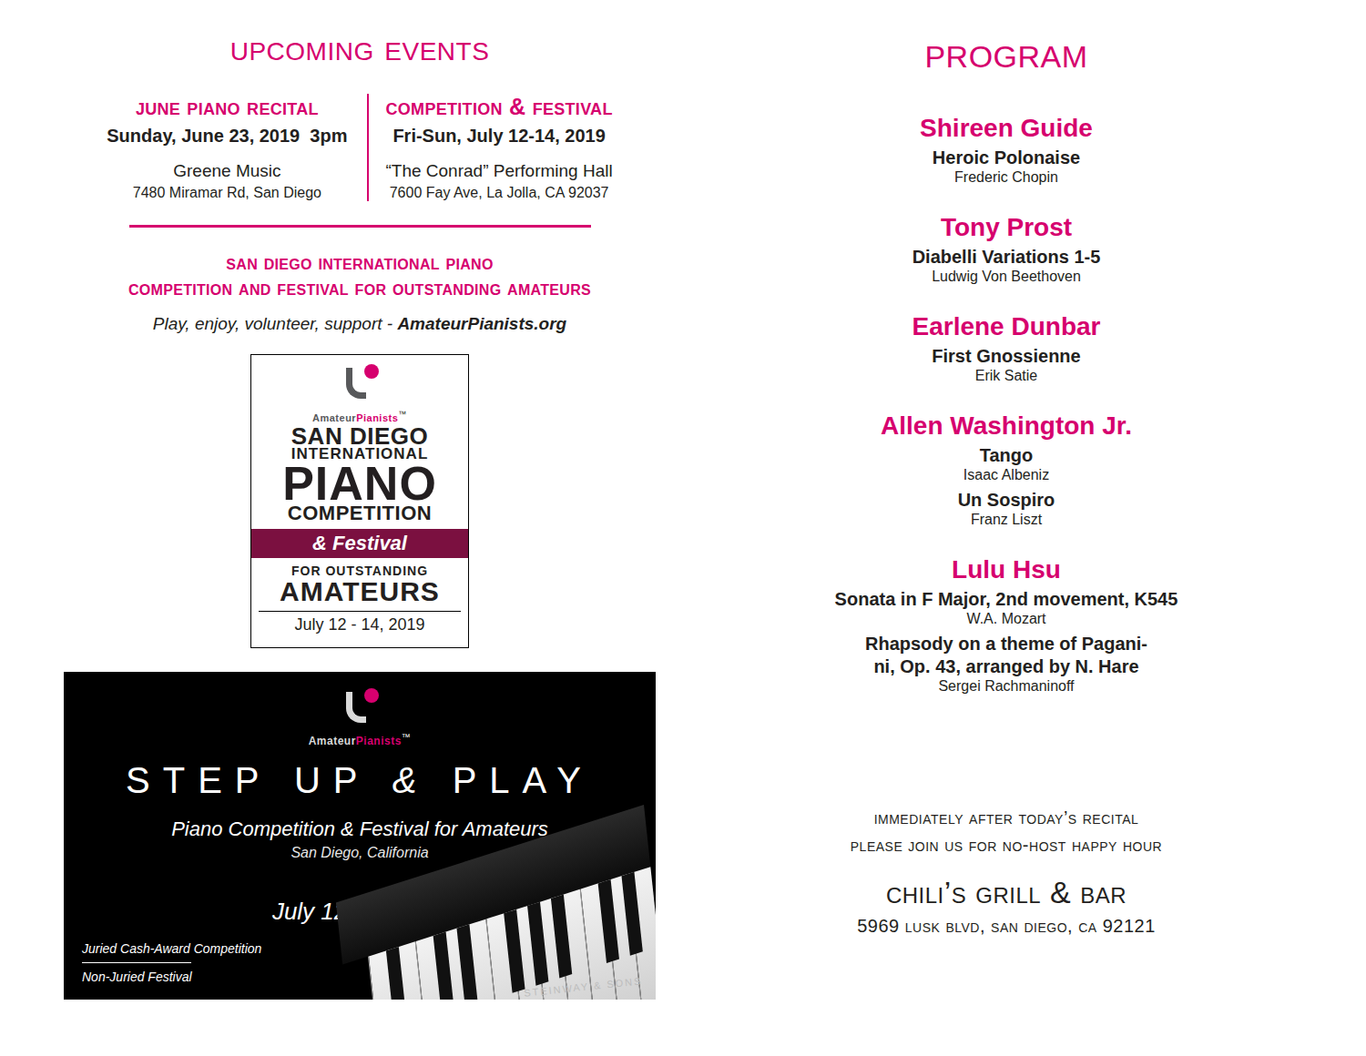Upcoming Events
June Piano Recital
Sunday, June 23, 2019 3pm
Greene Music
7480 Miramar Rd, San Diego
Competition & Festival
Fri-Sun, July 12-14, 2019
“The Conrad” Performing Hall
7600 Fay Ave, La Jolla, CA 92037
San Diego International Piano
Competition and Festival for Outstanding Amateurs
Play, enjoy, volunteer, support - AmateurPianists.org
Amateur Pianists™
SAN DIEGO
INTERNATIONAL
PIANO
COMPETITION
& Festival
FOR OUTSTANDING
AMATEURS
July 12 - 14, 2019
Amateur Pianists™
STEP UP & PLAY
Piano Competition & Festival for Amateurs
San Diego, California
July 12-14, 2019
Juried Cash-Award Competition
Non-Juried Festival
STEINWAY & SONS
Program
Shireen Guide
Heroic Polonaise
Frederic Chopin
Tony Prost
Diabelli Variations 1-5
Ludwig Von Beethoven
Earlene Dunbar
First Gnossienne
Erik Satie
Allen Washington Jr.
Tango
Isaac Albeniz
Un Sospiro
Franz Liszt
Lulu Hsu
Sonata in F Major, 2nd movement, K545
W.A. Mozart
Rhapsody on a theme of Pagani-
ni, Op. 43, arranged by N. Hare
Sergei Rachmaninoff
Immediately after today’s recital
Please Join us for no-host Happy Hour
Chili’s Grill & Bar
5969 Lusk Blvd, San Diego, CA 92121